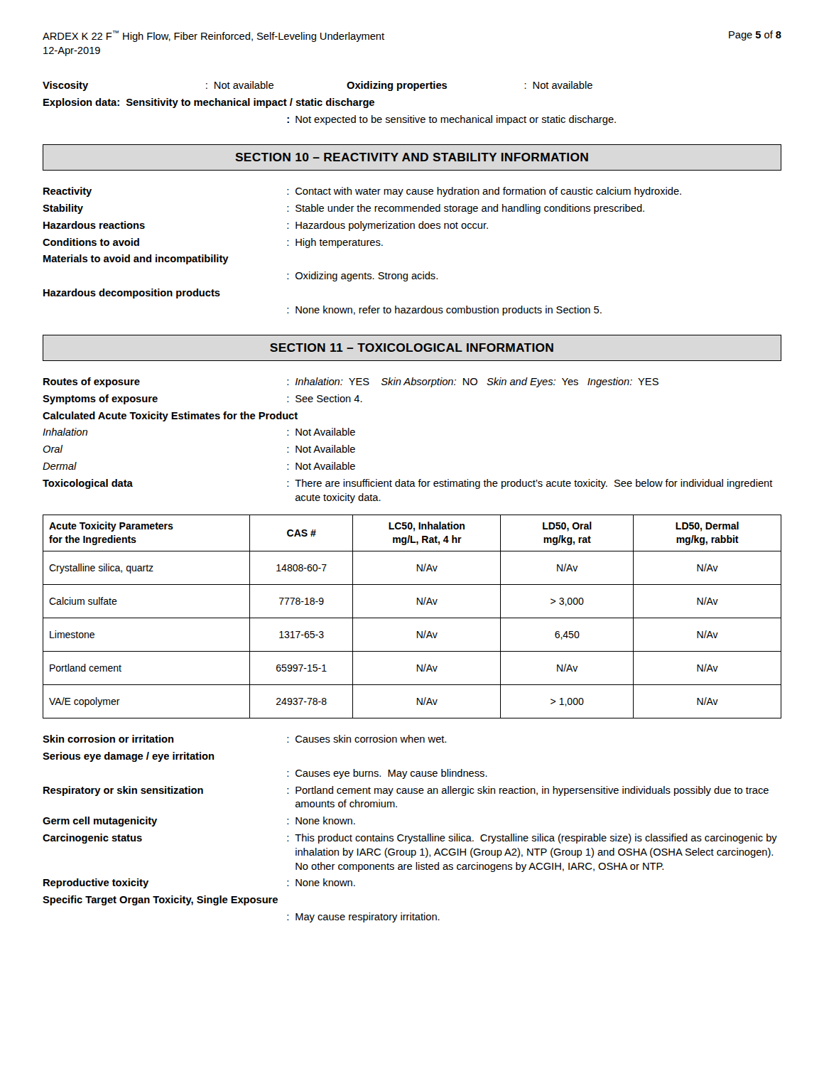ARDEX K 22 F™ High Flow, Fiber Reinforced, Self-Leveling Underlayment
12-Apr-2019
Page 5 of 8
| Viscosity | : | Not available | Oxidizing properties | : | Not available |
| Explosion data: Sensitivity to mechanical impact / static discharge |
| | : | Not expected to be sensitive to mechanical impact or static discharge. |
SECTION 10 – REACTIVITY AND STABILITY INFORMATION
| Reactivity | : | Contact with water may cause hydration and formation of caustic calcium hydroxide. |
| Stability | : | Stable under the recommended storage and handling conditions prescribed. |
| Hazardous reactions | : | Hazardous polymerization does not occur. |
| Conditions to avoid | : | High temperatures. |
| Materials to avoid and incompatibility |
| | : | Oxidizing agents. Strong acids. |
| Hazardous decomposition products |
| | : | None known, refer to hazardous combustion products in Section 5. |
SECTION 11 – TOXICOLOGICAL INFORMATION
| Routes of exposure | : | Inhalation: YES Skin Absorption: NO Skin and Eyes: Yes Ingestion: YES |
| Symptoms of exposure | : | See Section 4. |
| Calculated Acute Toxicity Estimates for the Product |
| Inhalation | : | Not Available |
| Oral | : | Not Available |
| Dermal | : | Not Available |
| Toxicological data | : | There are insufficient data for estimating the product’s acute toxicity. See below for individual ingredient acute toxicity data. |
| Acute Toxicity Parameters for the Ingredients | CAS # | LC50, Inhalation mg/L, Rat, 4 hr | LD50, Oral mg/kg, rat | LD50, Dermal mg/kg, rabbit |
| --- | --- | --- | --- | --- |
| Crystalline silica, quartz | 14808-60-7 | N/Av | N/Av | N/Av |
| Calcium sulfate | 7778-18-9 | N/Av | > 3,000 | N/Av |
| Limestone | 1317-65-3 | N/Av | 6,450 | N/Av |
| Portland cement | 65997-15-1 | N/Av | N/Av | N/Av |
| VA/E copolymer | 24937-78-8 | N/Av | > 1,000 | N/Av |
| Skin corrosion or irritation | : | Causes skin corrosion when wet. |
| Serious eye damage / eye irritation |
| | : | Causes eye burns. May cause blindness. |
| Respiratory or skin sensitization | : | Portland cement may cause an allergic skin reaction, in hypersensitive individuals possibly due to trace amounts of chromium. |
| Germ cell mutagenicity | : | None known. |
| Carcinogenic status | : | This product contains Crystalline silica. Crystalline silica (respirable size) is classified as carcinogenic by inhalation by IARC (Group 1), ACGIH (Group A2), NTP (Group 1) and OSHA (OSHA Select carcinogen). No other components are listed as carcinogens by ACGIH, IARC, OSHA or NTP. |
| Reproductive toxicity | : | None known. |
| Specific Target Organ Toxicity, Single Exposure |
| | : | May cause respiratory irritation. |